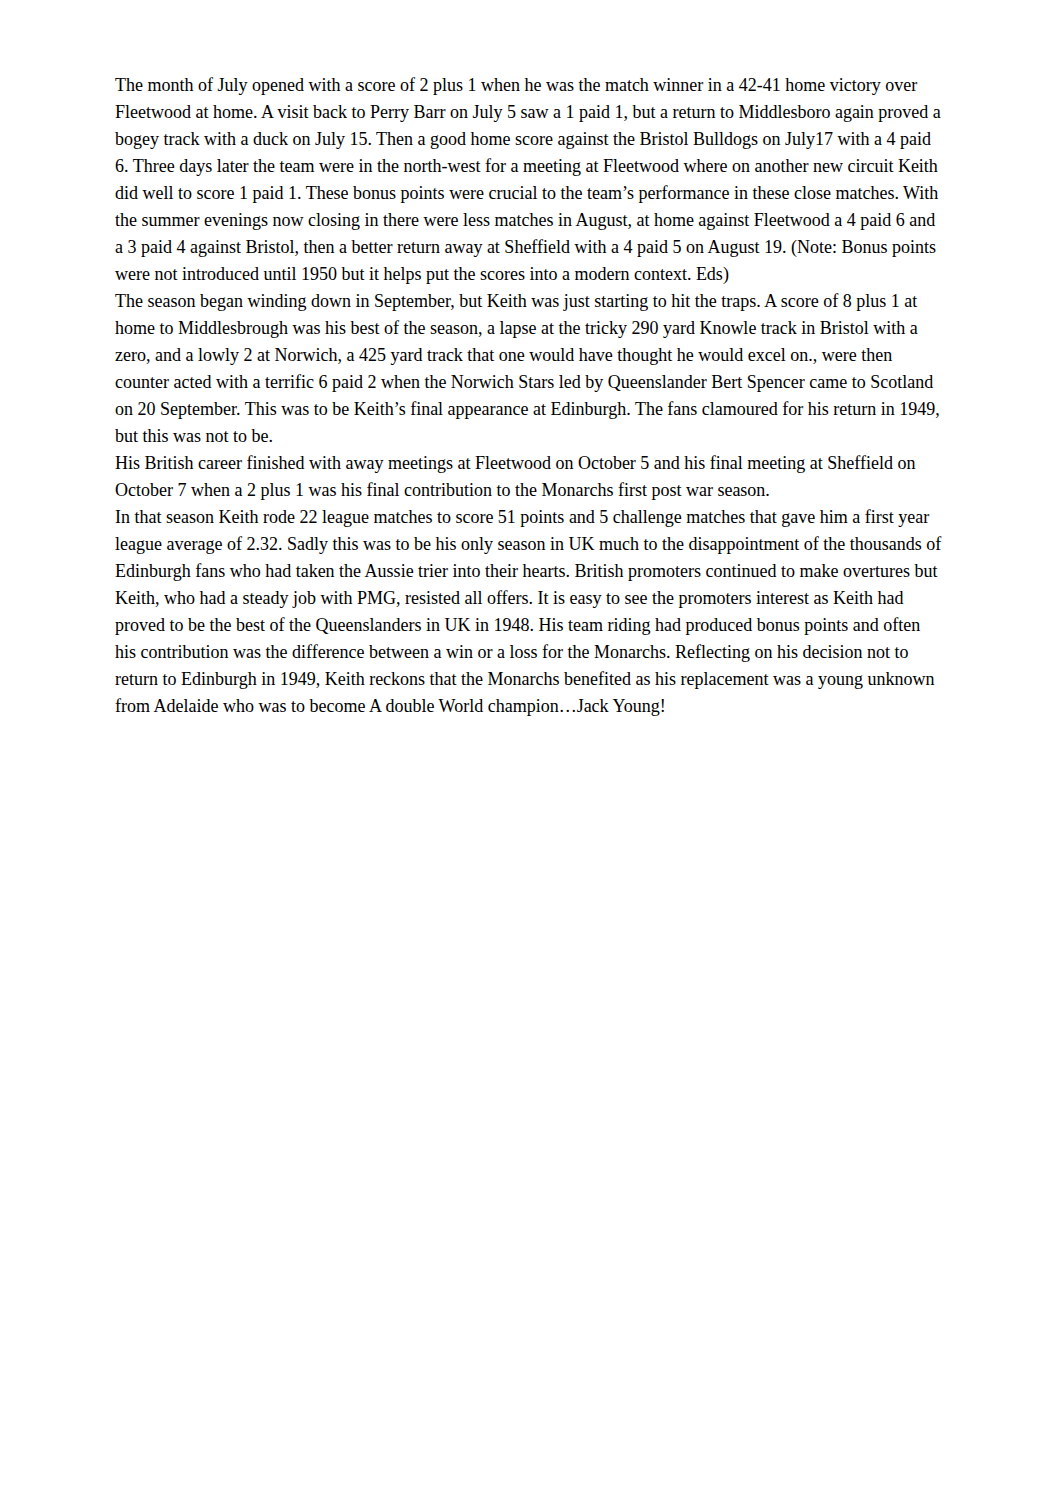The month of July opened with a score of 2 plus 1 when he was the match winner in a 42-41 home victory over Fleetwood at home. A visit back to Perry Barr on July 5 saw a 1 paid 1, but a return to Middlesboro again proved a bogey track with a duck on July 15. Then a good home score against the Bristol Bulldogs on July17 with a 4 paid 6. Three days later the team were in the north-west for a meeting at Fleetwood where on another new circuit Keith did well to score 1 paid 1. These bonus points were crucial to the team’s performance in these close matches. With the summer evenings now closing in there were less matches in August, at home against Fleetwood a 4 paid 6 and a 3 paid 4 against Bristol, then a better return away at Sheffield with a 4 paid 5 on August 19. (Note: Bonus points were not introduced until 1950 but it helps put the scores into a modern context. Eds)
The season began winding down in September, but Keith was just starting to hit the traps. A score of 8 plus 1 at home to Middlesbrough was his best of the season, a lapse at the tricky 290 yard Knowle track in Bristol with a zero, and a lowly 2 at Norwich, a 425 yard track that one would have thought he would excel on., were then counter acted with a terrific 6 paid 2 when the Norwich Stars led by Queenslander Bert Spencer came to Scotland on 20 September. This was to be Keith’s final appearance at Edinburgh. The fans clamoured for his return in 1949, but this was not to be.
His British career finished with away meetings at Fleetwood on October 5 and his final meeting at Sheffield on October 7 when a 2 plus 1 was his final contribution to the Monarchs first post war season.
In that season Keith rode 22 league matches to score 51 points and 5 challenge matches that gave him a first year league average of 2.32. Sadly this was to be his only season in UK much to the disappointment of the thousands of Edinburgh fans who had taken the Aussie trier into their hearts. British promoters continued to make overtures but Keith, who had a steady job with PMG, resisted all offers. It is easy to see the promoters interest as Keith had proved to be the best of the Queenslanders in UK in 1948. His team riding had produced bonus points and often his contribution was the difference between a win or a loss for the Monarchs. Reflecting on his decision not to return to Edinburgh in 1949, Keith reckons that the Monarchs benefited as his replacement was a young unknown from Adelaide who was to become A double World champion…Jack Young!